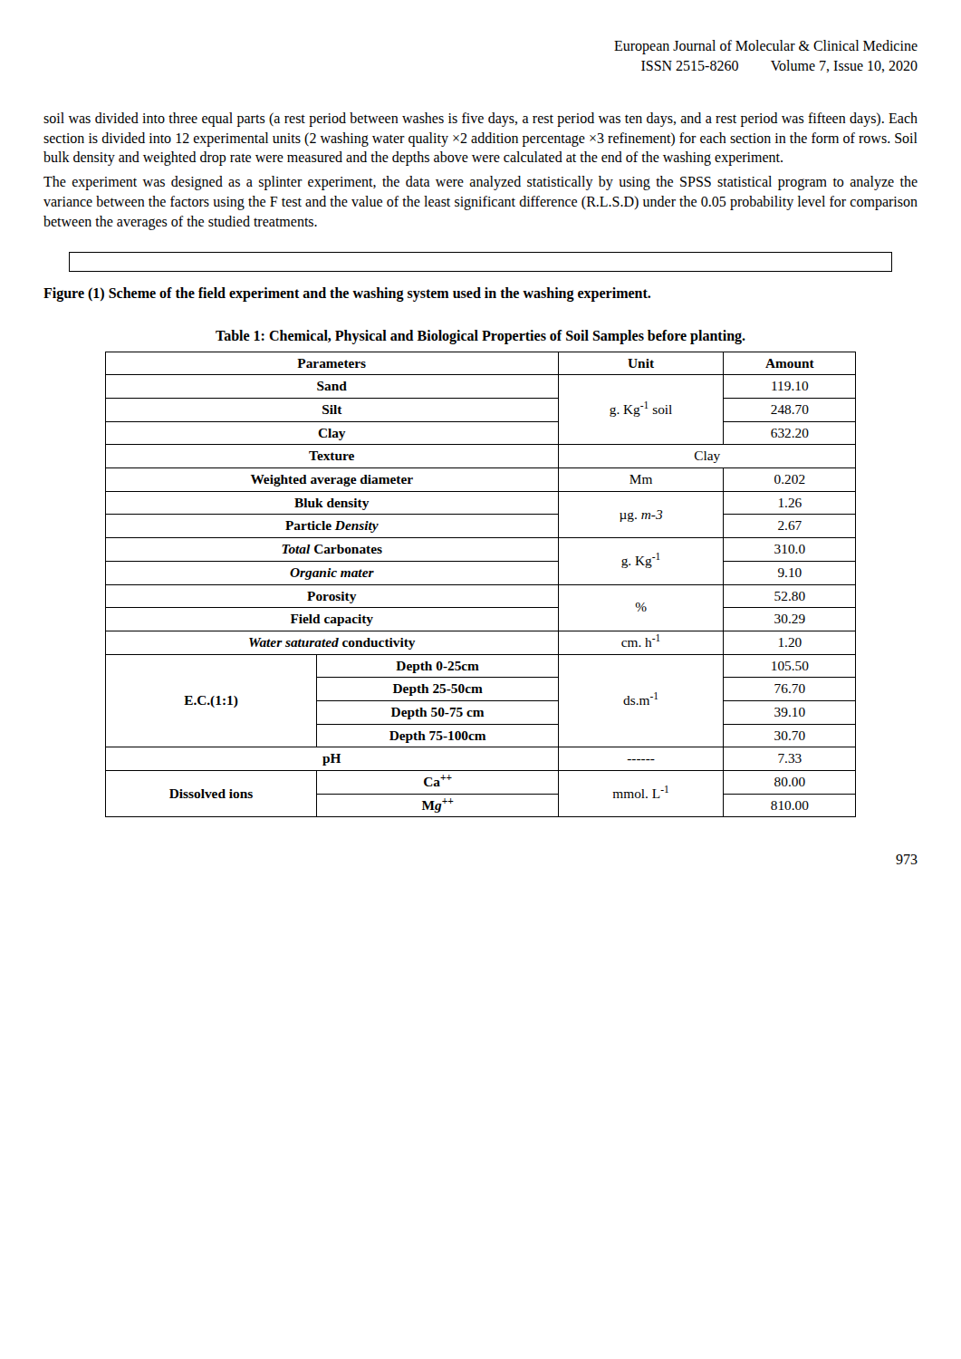European Journal of Molecular & Clinical Medicine ISSN 2515-8260 Volume 7, Issue 10, 2020
soil was divided into three equal parts (a rest period between washes is five days, a rest period was ten days, and a rest period was fifteen days). Each section is divided into 12 experimental units (2 washing water quality ×2 addition percentage ×3 refinement) for each section in the form of rows. Soil bulk density and weighted drop rate were measured and the depths above were calculated at the end of the washing experiment.
The experiment was designed as a splinter experiment, the data were analyzed statistically by using the SPSS statistical program to analyze the variance between the factors using the F test and the value of the least significant difference (R.L.S.D) under the 0.05 probability level for comparison between the averages of the studied treatments.
Figure (1) Scheme of the field experiment and the washing system used in the washing experiment.
Table 1: Chemical, Physical and Biological Properties of Soil Samples before planting.
| Parameters | Unit | Amount |
| --- | --- | --- |
| Sand | g. Kg -1 soil | 119.10 |
| Silt | 248.70 |
| Clay | 632.20 |
| Texture | Clay |
| Weighted average diameter | Mm | 0.202 |
| Bluk density | µg. m-3 | 1.26 |
| Particle Density | 2.67 |
| Total Carbonates | g. Kg -1 | 310.0 |
| Organic mater | 9.10 |
| Porosity | % | 52.80 |
| Field capacity | 30.29 |
| Water saturated conductivity | cm. h -1 | 1.20 |
| E.C.(1:1) | Depth 0-25cm | ds.m -1 | 105.50 |
| Depth 25-50cm | 76.70 |
| Depth 50-75 cm | 39.10 |
| Depth 75-100cm | 30.70 |
| pH | ------ | 7.33 |
| Dissolved ions | Ca ++ | mmol. L -1 | 80.00 |
| M g ++ | 810.00 |
973